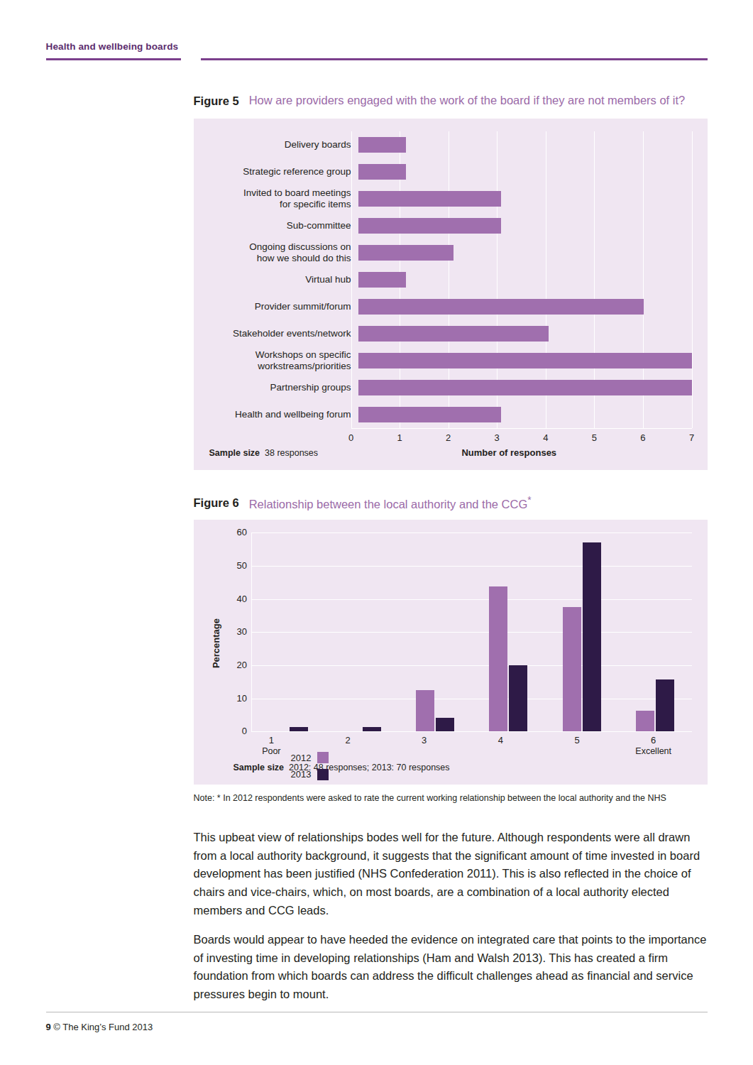Health and wellbeing boards
Figure 5
How are providers engaged with the work of the board if they are not members of it?
Delivery boards
Strategic reference group
Invited to board meetings
for specific items
Sub-committee
Ongoing discussions on
how we should do this
Virtual hub
Provider summit/forum
Stakeholder events/network
Workshops on specific
workstreams/priorities
Partnership groups
Health and wellbeing forum
0 1 2 3 4 5 6 7
Sample size 38 responses
Number of responses
Figure 6
Relationship between the local authority and the CCG*
Percentage
60 50 40 30 20 10 0
1Poor
2
3
4
5
6Excellent
Sample size 2012: 48 responses; 2013: 70 responses
2012
2013
Note: * In 2012 respondents were asked to rate the current working relationship between the local authority and the NHS
This upbeat view of relationships bodes well for the future. Although respondents were all drawn from a local authority background, it suggests that the significant amount of time invested in board development has been justified (NHS Confederation 2011). This is also reflected in the choice of chairs and vice-chairs, which, on most boards, are a combination of a local authority elected members and CCG leads.
Boards would appear to have heeded the evidence on integrated care that points to the importance of investing time in developing relationships (Ham and Walsh 2013). This has created a firm foundation from which boards can address the difficult challenges ahead as financial and service pressures begin to mount.
9 © The King’s Fund 2013